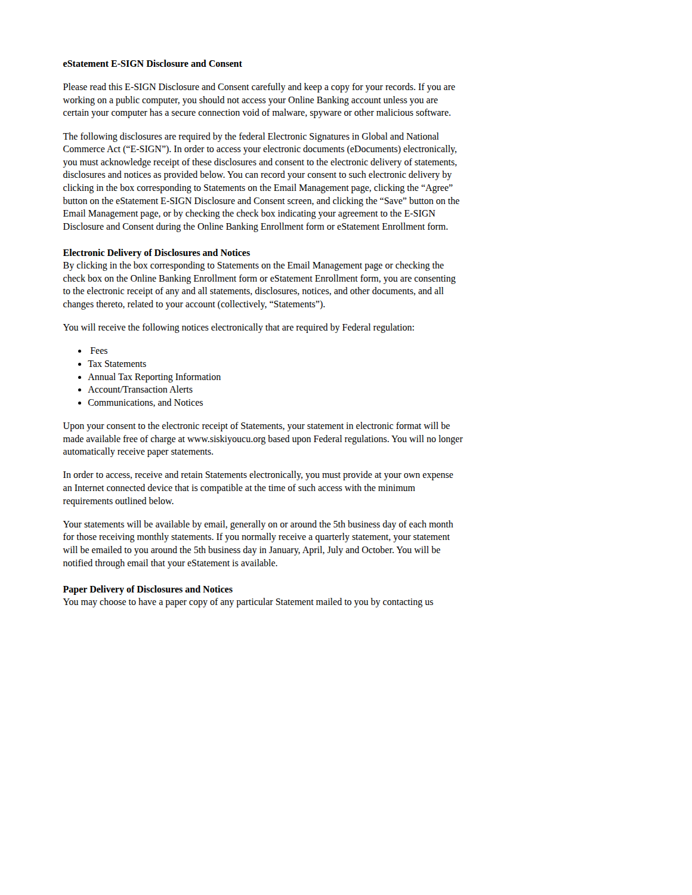eStatement E-SIGN Disclosure and Consent
Please read this E-SIGN Disclosure and Consent carefully and keep a copy for your records. If you are working on a public computer, you should not access your Online Banking account unless you are certain your computer has a secure connection void of malware, spyware or other malicious software.
The following disclosures are required by the federal Electronic Signatures in Global and National Commerce Act (“E-SIGN”). In order to access your electronic documents (eDocuments) electronically, you must acknowledge receipt of these disclosures and consent to the electronic delivery of statements, disclosures and notices as provided below. You can record your consent to such electronic delivery by clicking in the box corresponding to Statements on the Email Management page, clicking the “Agree” button on the eStatement E-SIGN Disclosure and Consent screen, and clicking the “Save” button on the Email Management page, or by checking the check box indicating your agreement to the E-SIGN Disclosure and Consent during the Online Banking Enrollment form or eStatement Enrollment form.
Electronic Delivery of Disclosures and Notices
By clicking in the box corresponding to Statements on the Email Management page or checking the check box on the Online Banking Enrollment form or eStatement Enrollment form, you are consenting to the electronic receipt of any and all statements, disclosures, notices, and other documents, and all changes thereto, related to your account (collectively, “Statements”).
You will receive the following notices electronically that are required by Federal regulation:
Fees
Tax Statements
Annual Tax Reporting Information
Account/Transaction Alerts
Communications, and Notices
Upon your consent to the electronic receipt of Statements, your statement in electronic format will be made available free of charge at www.siskiyoucu.org based upon Federal regulations. You will no longer automatically receive paper statements.
In order to access, receive and retain Statements electronically, you must provide at your own expense an Internet connected device that is compatible at the time of such access with the minimum requirements outlined below.
Your statements will be available by email, generally on or around the 5th business day of each month for those receiving monthly statements. If you normally receive a quarterly statement, your statement will be emailed to you around the 5th business day in January, April, July and October. You will be notified through email that your eStatement is available.
Paper Delivery of Disclosures and Notices
You may choose to have a paper copy of any particular Statement mailed to you by contacting us